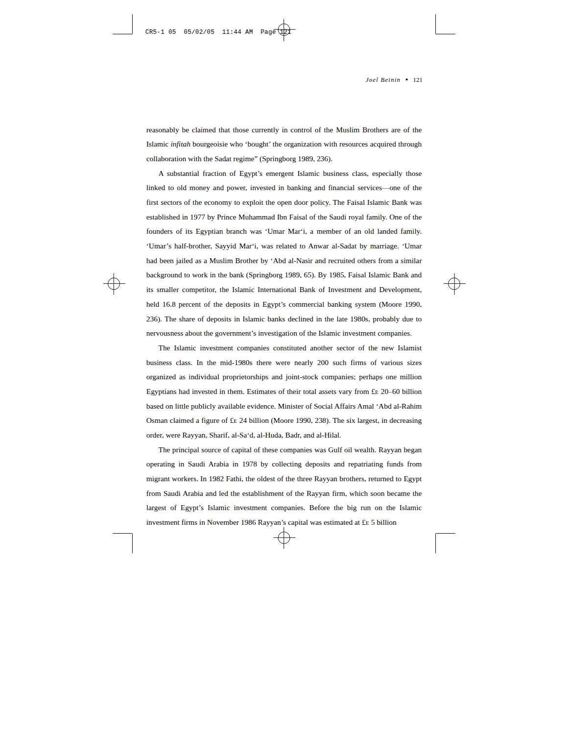CR5-1 05 05/02/05 11:44 AM Page 121
Joel Beinin●121
reasonably be claimed that those currently in control of the Muslim Brothers are of the Islamic infitah bourgeoisie who ‘bought’ the organization with resources acquired through collaboration with the Sadat regime” (Springborg 1989, 236).
A substantial fraction of Egypt’s emergent Islamic business class, especially those linked to old money and power, invested in banking and financial services—one of the first sectors of the economy to exploit the open door policy. The Faisal Islamic Bank was established in 1977 by Prince Muhammad Ibn Faisal of the Saudi royal family. One of the founders of its Egyptian branch was ‘Umar Mar‘i, a member of an old landed family. ‘Umar’s half-brother, Sayyid Mar‘i, was related to Anwar al-Sadat by marriage. ‘Umar had been jailed as a Muslim Brother by ‘Abd al-Nasir and recruited others from a similar background to work in the bank (Springborg 1989, 65). By 1985, Faisal Islamic Bank and its smaller competitor, the Islamic International Bank of Investment and Development, held 16.8 percent of the deposits in Egypt’s commercial banking system (Moore 1990, 236). The share of deposits in Islamic banks declined in the late 1980s, probably due to nervousness about the government’s investigation of the Islamic investment companies.
The Islamic investment companies constituted another sector of the new Islamist business class. In the mid-1980s there were nearly 200 such firms of various sizes organized as individual proprietorships and joint-stock companies; perhaps one million Egyptians had invested in them. Estimates of their total assets vary from £e 20–60 billion based on little publicly available evidence. Minister of Social Affairs Amal ‘Abd al-Rahim Osman claimed a figure of £e 24 billion (Moore 1990, 238). The six largest, in decreasing order, were Rayyan, Sharif, al-Sa‘d, al-Huda, Badr, and al-Hilal.
The principal source of capital of these companies was Gulf oil wealth. Rayyan began operating in Saudi Arabia in 1978 by collecting deposits and repatriating funds from migrant workers. In 1982 Fathi, the oldest of the three Rayyan brothers, returned to Egypt from Saudi Arabia and led the establishment of the Rayyan firm, which soon became the largest of Egypt’s Islamic investment companies. Before the big run on the Islamic investment firms in November 1986 Rayyan’s capital was estimated at £e 5 billion